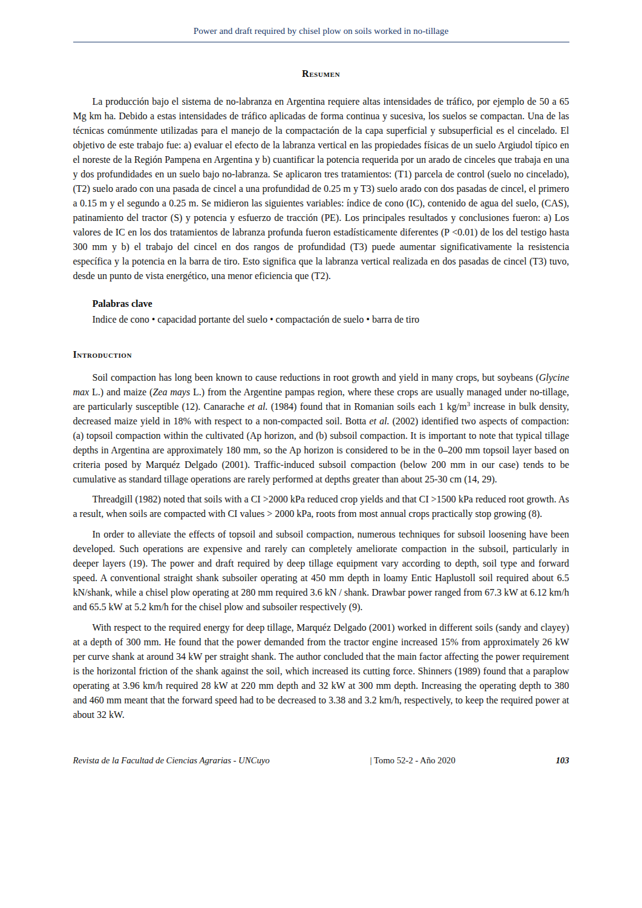Power and draft required by chisel plow on soils worked in no-tillage
Resumen
La producción bajo el sistema de no-labranza en Argentina requiere altas intensidades de tráfico, por ejemplo de 50 a 65 Mg km ha. Debido a estas intensidades de tráfico aplicadas de forma continua y sucesiva, los suelos se compactan. Una de las técnicas comúnmente utilizadas para el manejo de la compactación de la capa superficial y subsuperficial es el cincelado. El objetivo de este trabajo fue: a) evaluar el efecto de la labranza vertical en las propiedades físicas de un suelo Argiudol típico en el noreste de la Región Pampena en Argentina y b) cuantificar la potencia requerida por un arado de cinceles que trabaja en una y dos profundidades en un suelo bajo no-labranza. Se aplicaron tres tratamientos: (T1) parcela de control (suelo no cincelado), (T2) suelo arado con una pasada de cincel a una profundidad de 0.25 m y T3) suelo arado con dos pasadas de cincel, el primero a 0.15 m y el segundo a 0.25 m. Se midieron las siguientes variables: índice de cono (IC), contenido de agua del suelo, (CAS), patinamiento del tractor (S) y potencia y esfuerzo de tracción (PE). Los principales resultados y conclusiones fueron: a) Los valores de IC en los dos tratamientos de labranza profunda fueron estadísticamente diferentes (P <0.01) de los del testigo hasta 300 mm y b) el trabajo del cincel en dos rangos de profundidad (T3) puede aumentar significativamente la resistencia específica y la potencia en la barra de tiro. Esto significa que la labranza vertical realizada en dos pasadas de cincel (T3) tuvo, desde un punto de vista energético, una menor eficiencia que (T2).
Palabras clave
Indice de cono • capacidad portante del suelo • compactación de suelo • barra de tiro
Introduction
Soil compaction has long been known to cause reductions in root growth and yield in many crops, but soybeans (Glycine max L.) and maize (Zea mays L.) from the Argentine pampas region, where these crops are usually managed under no-tillage, are particularly susceptible (12). Canarache et al. (1984) found that in Romanian soils each 1 kg/m3 increase in bulk density, decreased maize yield in 18% with respect to a non-compacted soil. Botta et al. (2002) identified two aspects of compaction: (a) topsoil compaction within the cultivated (Ap horizon, and (b) subsoil compaction. It is important to note that typical tillage depths in Argentina are approximately 180 mm, so the Ap horizon is considered to be in the 0–200 mm topsoil layer based on criteria posed by Marquéz Delgado (2001). Traffic-induced subsoil compaction (below 200 mm in our case) tends to be cumulative as standard tillage operations are rarely performed at depths greater than about 25-30 cm (14, 29).
Threadgill (1982) noted that soils with a CI >2000 kPa reduced crop yields and that CI >1500 kPa reduced root growth. As a result, when soils are compacted with CI values > 2000 kPa, roots from most annual crops practically stop growing (8).
In order to alleviate the effects of topsoil and subsoil compaction, numerous techniques for subsoil loosening have been developed. Such operations are expensive and rarely can completely ameliorate compaction in the subsoil, particularly in deeper layers (19). The power and draft required by deep tillage equipment vary according to depth, soil type and forward speed. A conventional straight shank subsoiler operating at 450 mm depth in loamy Entic Haplustoll soil required about 6.5 kN/shank, while a chisel plow operating at 280 mm required 3.6 kN / shank. Drawbar power ranged from 67.3 kW at 6.12 km/h and 65.5 kW at 5.2 km/h for the chisel plow and subsoiler respectively (9).
With respect to the required energy for deep tillage, Marquéz Delgado (2001) worked in different soils (sandy and clayey) at a depth of 300 mm. He found that the power demanded from the tractor engine increased 15% from approximately 26 kW per curve shank at around 34 kW per straight shank. The author concluded that the main factor affecting the power requirement is the horizontal friction of the shank against the soil, which increased its cutting force. Shinners (1989) found that a paraplow operating at 3.96 km/h required 28 kW at 220 mm depth and 32 kW at 300 mm depth. Increasing the operating depth to 380 and 460 mm meant that the forward speed had to be decreased to 3.38 and 3.2 km/h, respectively, to keep the required power at about 32 kW.
Revista de la Facultad de Ciencias Agrarias - UNCuyo | Tomo 52-2 - Año 2020 103